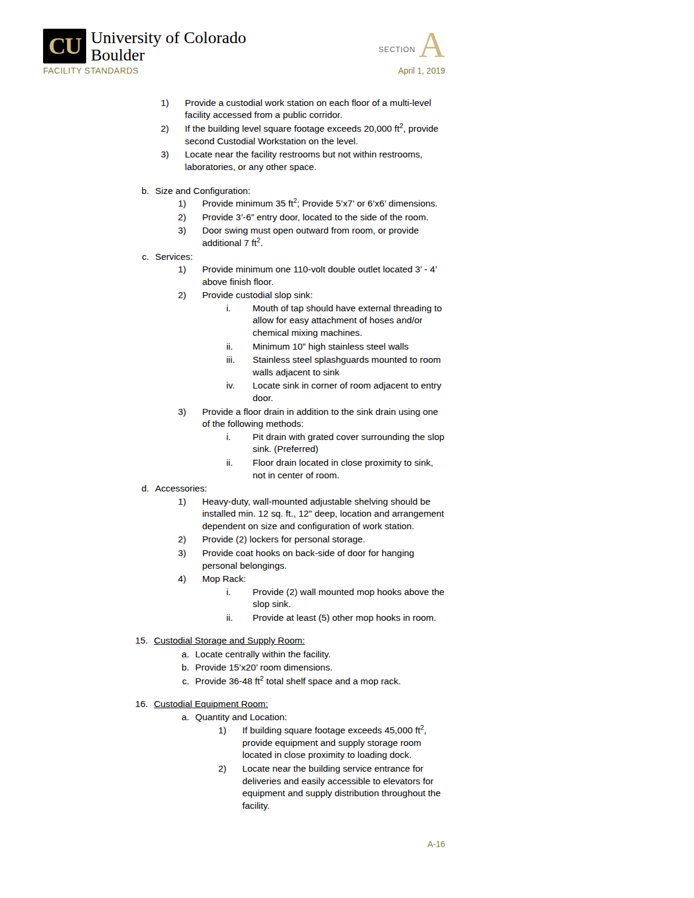CU
University of ColoradoBoulder
Section A
Facility Standards April 1, 2019
Provide a custodial work station on each floor of a multi-level facility accessed from a public corridor.
If the building level square footage exceeds 20,000 ft2, provide second Custodial Workstation on the level.
Locate near the facility restrooms but not within restrooms, laboratories, or any other space.
Size and Configuration:
Provide minimum 35 ft2; Provide 5’x7’ or 6’x6’ dimensions.
Provide 3’-6” entry door, located to the side of the room.
Door swing must open outward from room, or provide additional 7 ft2.
Services:
Provide minimum one 110-volt double outlet located 3’ - 4’ above finish floor.
Provide custodial slop sink:
Mouth of tap should have external threading to allow for easy attachment of hoses and/or chemical mixing machines.
Minimum 10” high stainless steel walls
Stainless steel splashguards mounted to room walls adjacent to sink
Locate sink in corner of room adjacent to entry door.
Provide a floor drain in addition to the sink drain using one of the following methods:
Pit drain with grated cover surrounding the slop sink. (Preferred)
Floor drain located in close proximity to sink, not in center of room.
Accessories:
Heavy-duty, wall-mounted adjustable shelving should be installed min. 12 sq. ft., 12" deep, location and arrangement dependent on size and configuration of work station.
Provide (2) lockers for personal storage.
Provide coat hooks on back-side of door for hanging personal belongings.
Mop Rack:
Provide (2) wall mounted mop hooks above the slop sink.
Provide at least (5) other mop hooks in room.
Custodial Storage and Supply Room:
Locate centrally within the facility.
Provide 15’x20’ room dimensions.
Provide 36-48 ft2 total shelf space and a mop rack.
Custodial Equipment Room:
Quantity and Location:
If building square footage exceeds 45,000 ft2, provide equipment and supply storage room located in close proximity to loading dock.
Locate near the building service entrance for deliveries and easily accessible to elevators for equipment and supply distribution throughout the facility.
A-16